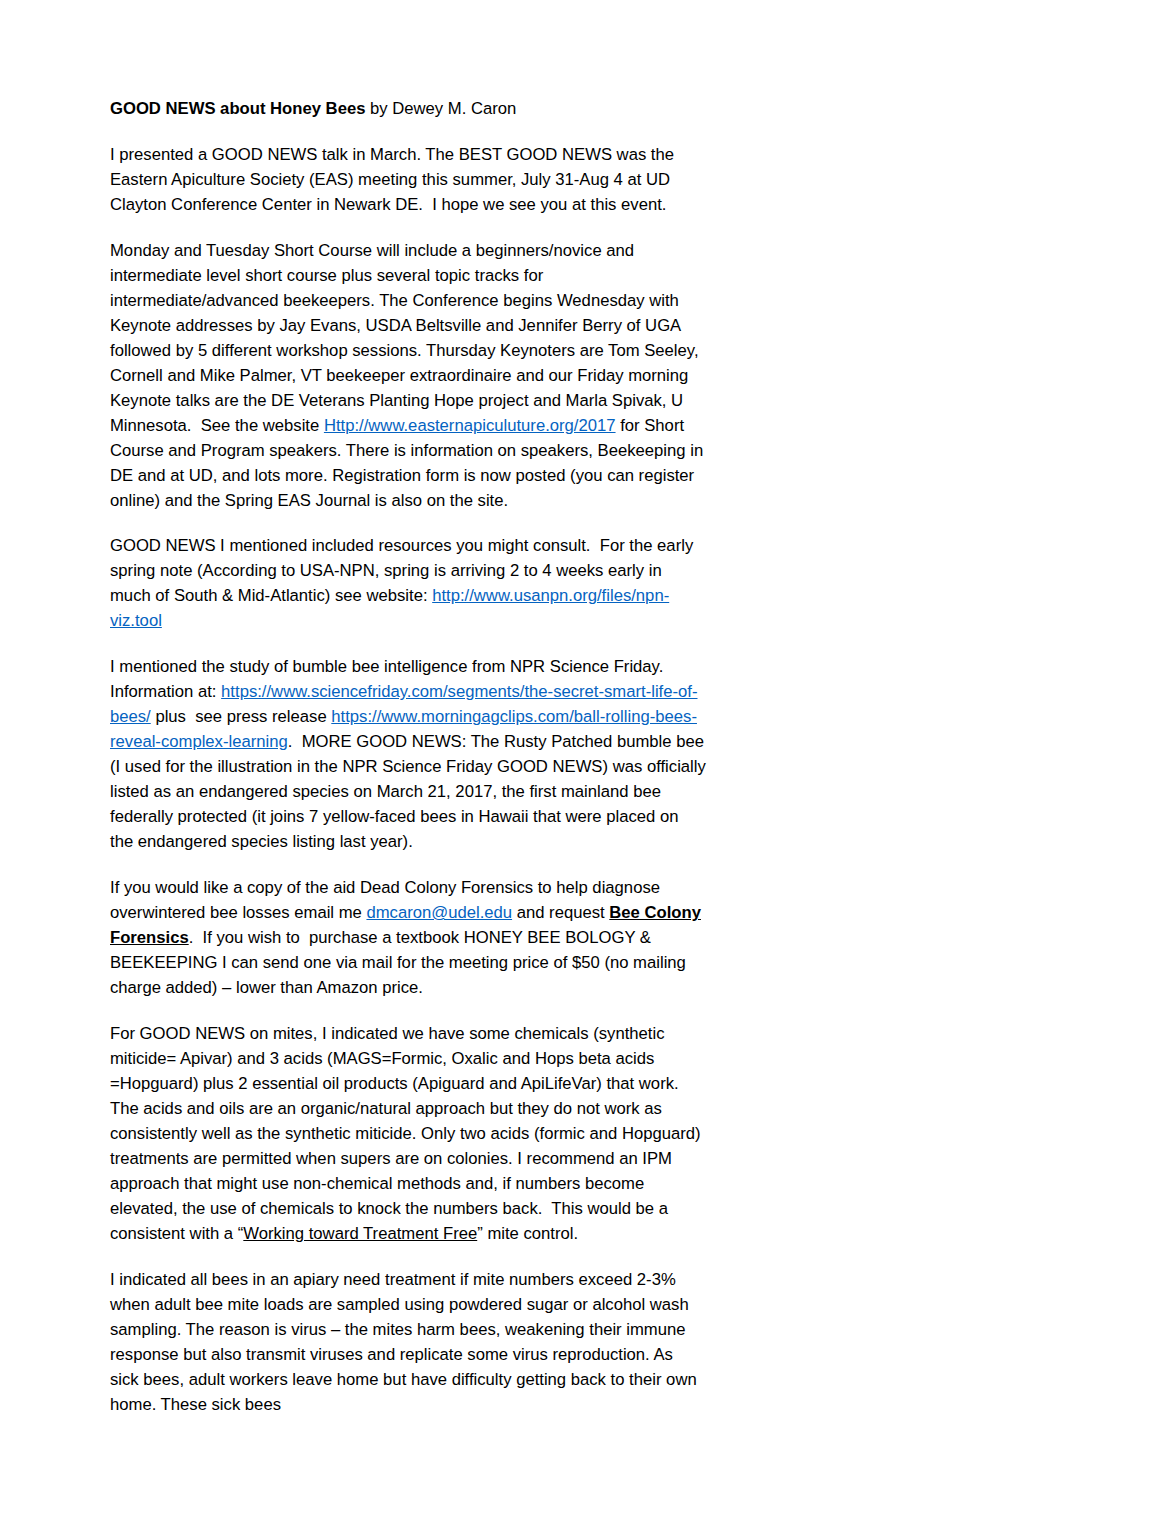GOOD NEWS about Honey Bees by Dewey M. Caron
I presented a GOOD NEWS talk in March. The BEST GOOD NEWS was the Eastern Apiculture Society (EAS) meeting this summer, July 31-Aug 4 at UD Clayton Conference Center in Newark DE. I hope we see you at this event.
Monday and Tuesday Short Course will include a beginners/novice and intermediate level short course plus several topic tracks for intermediate/advanced beekeepers. The Conference begins Wednesday with Keynote addresses by Jay Evans, USDA Beltsville and Jennifer Berry of UGA followed by 5 different workshop sessions. Thursday Keynoters are Tom Seeley, Cornell and Mike Palmer, VT beekeeper extraordinaire and our Friday morning Keynote talks are the DE Veterans Planting Hope project and Marla Spivak, U Minnesota. See the website Http://www.easternapiculuture.org/2017 for Short Course and Program speakers. There is information on speakers, Beekeeping in DE and at UD, and lots more. Registration form is now posted (you can register online) and the Spring EAS Journal is also on the site.
GOOD NEWS I mentioned included resources you might consult. For the early spring note (According to USA-NPN, spring is arriving 2 to 4 weeks early in much of South & Mid-Atlantic) see website: http://www.usanpn.org/files/npn-viz.tool
I mentioned the study of bumble bee intelligence from NPR Science Friday. Information at: https://www.sciencefriday.com/segments/the-secret-smart-life-of-bees/ plus see press release https://www.morningagclips.com/ball-rolling-bees-reveal-complex-learning. MORE GOOD NEWS: The Rusty Patched bumble bee (I used for the illustration in the NPR Science Friday GOOD NEWS) was officially listed as an endangered species on March 21, 2017, the first mainland bee federally protected (it joins 7 yellow-faced bees in Hawaii that were placed on the endangered species listing last year).
If you would like a copy of the aid Dead Colony Forensics to help diagnose overwintered bee losses email me dmcaron@udel.edu and request Bee Colony Forensics. If you wish to purchase a textbook HONEY BEE BOLOGY & BEEKEEPING I can send one via mail for the meeting price of $50 (no mailing charge added) – lower than Amazon price.
For GOOD NEWS on mites, I indicated we have some chemicals (synthetic miticide= Apivar) and 3 acids (MAGS=Formic, Oxalic and Hops beta acids =Hopguard) plus 2 essential oil products (Apiguard and ApiLifeVar) that work. The acids and oils are an organic/natural approach but they do not work as consistently well as the synthetic miticide. Only two acids (formic and Hopguard) treatments are permitted when supers are on colonies. I recommend an IPM approach that might use non-chemical methods and, if numbers become elevated, the use of chemicals to knock the numbers back. This would be a consistent with a “Working toward Treatment Free” mite control.
I indicated all bees in an apiary need treatment if mite numbers exceed 2-3% when adult bee mite loads are sampled using powdered sugar or alcohol wash sampling. The reason is virus – the mites harm bees, weakening their immune response but also transmit viruses and replicate some virus reproduction. As sick bees, adult workers leave home but have difficulty getting back to their own home. These sick bees